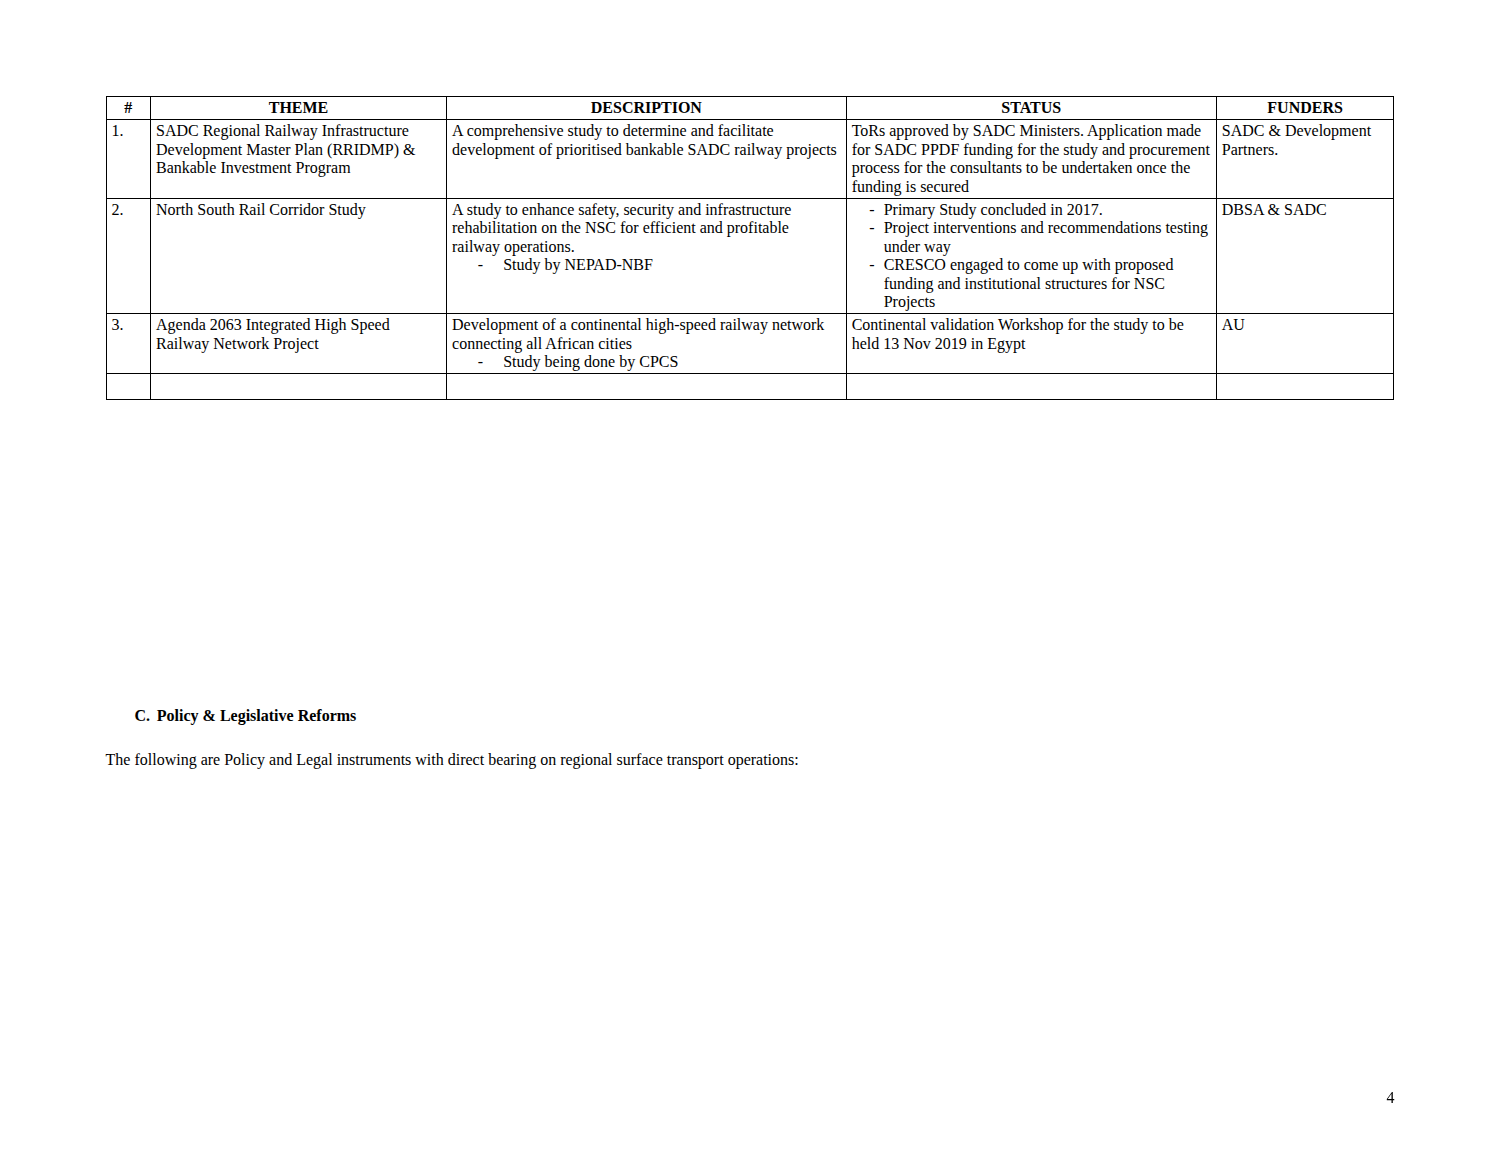| # | THEME | DESCRIPTION | STATUS | FUNDERS |
| --- | --- | --- | --- | --- |
| 1. | SADC Regional Railway Infrastructure Development Master Plan (RRIDMP) & Bankable Investment Program | A comprehensive study to determine and facilitate development of prioritised bankable SADC railway projects | ToRs approved by SADC Ministers. Application made for SADC PPDF funding for the study and procurement process for the consultants to be undertaken once the funding is secured | SADC & Development Partners. |
| 2. | North South Rail Corridor Study | A study to enhance safety, security and infrastructure rehabilitation on the NSC for efficient and profitable railway operations. Study by NEPAD-NBF | Primary Study concluded in 2017. Project interventions and recommendations testing under way CRESCO engaged to come up with proposed funding and institutional structures for NSC Projects | DBSA & SADC |
| 3. | Agenda 2063 Integrated High Speed Railway Network Project | Development of a continental high-speed railway network connecting all African cities Study being done by CPCS | Continental validation Workshop for the study to be held 13 Nov 2019 in Egypt | AU |
C. Policy & Legislative Reforms
The following are Policy and Legal instruments with direct bearing on regional surface transport operations:
4